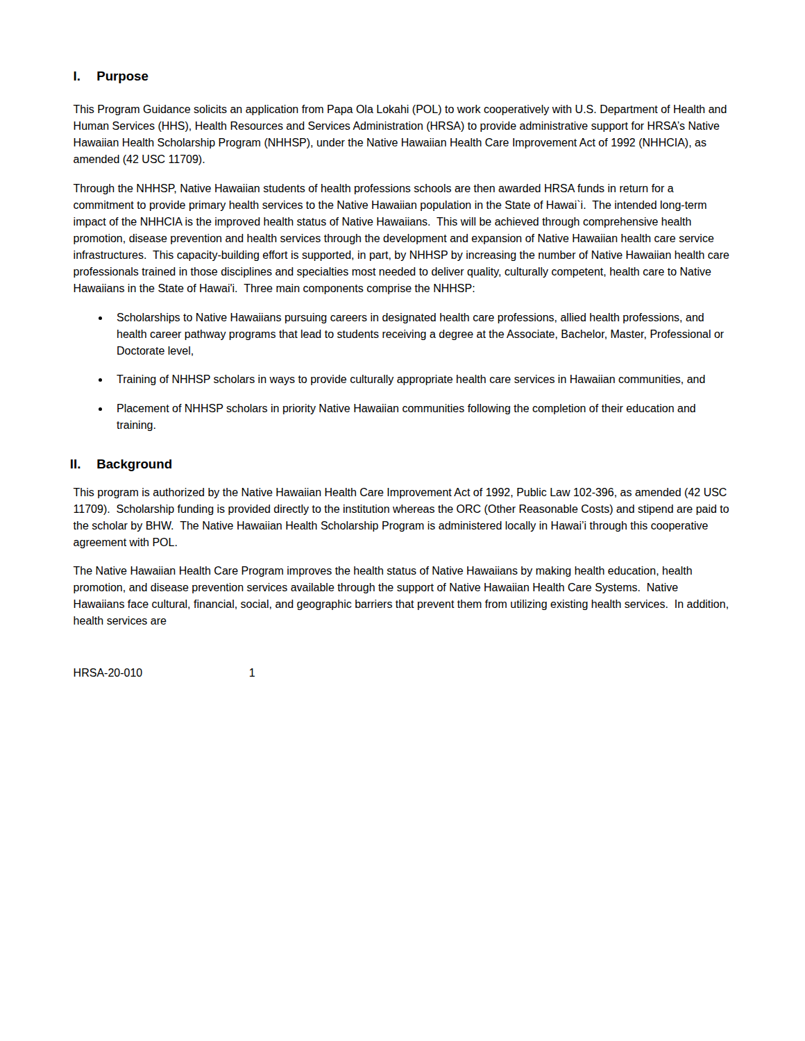I. Purpose
This Program Guidance solicits an application from Papa Ola Lokahi (POL) to work cooperatively with U.S. Department of Health and Human Services (HHS), Health Resources and Services Administration (HRSA) to provide administrative support for HRSA’s Native Hawaiian Health Scholarship Program (NHHSP), under the Native Hawaiian Health Care Improvement Act of 1992 (NHHCIA), as amended (42 USC 11709).
Through the NHHSP, Native Hawaiian students of health professions schools are then awarded HRSA funds in return for a commitment to provide primary health services to the Native Hawaiian population in the State of Hawai`i. The intended long-term impact of the NHHCIA is the improved health status of Native Hawaiians. This will be achieved through comprehensive health promotion, disease prevention and health services through the development and expansion of Native Hawaiian health care service infrastructures. This capacity-building effort is supported, in part, by NHHSP by increasing the number of Native Hawaiian health care professionals trained in those disciplines and specialties most needed to deliver quality, culturally competent, health care to Native Hawaiians in the State of Hawai'i. Three main components comprise the NHHSP:
Scholarships to Native Hawaiians pursuing careers in designated health care professions, allied health professions, and health career pathway programs that lead to students receiving a degree at the Associate, Bachelor, Master, Professional or Doctorate level,
Training of NHHSP scholars in ways to provide culturally appropriate health care services in Hawaiian communities, and
Placement of NHHSP scholars in priority Native Hawaiian communities following the completion of their education and training.
II. Background
This program is authorized by the Native Hawaiian Health Care Improvement Act of 1992, Public Law 102-396, as amended (42 USC 11709). Scholarship funding is provided directly to the institution whereas the ORC (Other Reasonable Costs) and stipend are paid to the scholar by BHW. The Native Hawaiian Health Scholarship Program is administered locally in Hawai’i through this cooperative agreement with POL.
The Native Hawaiian Health Care Program improves the health status of Native Hawaiians by making health education, health promotion, and disease prevention services available through the support of Native Hawaiian Health Care Systems. Native Hawaiians face cultural, financial, social, and geographic barriers that prevent them from utilizing existing health services. In addition, health services are
HRSA-20-0101